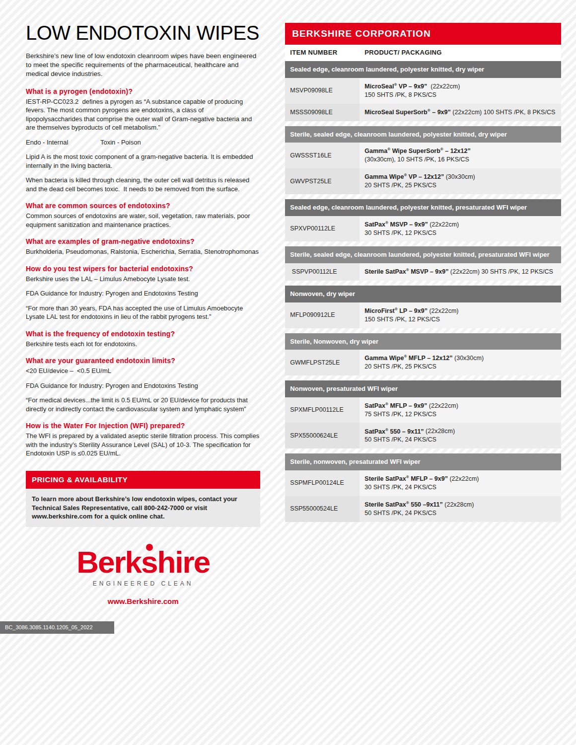LOW ENDOTOXIN WIPES
Berkshire’s new line of low endotoxin cleanroom wipes have been engineered to meet the specific requirements of the pharmaceutical, healthcare and medical device industries.
What is a pyrogen (endotoxin)?
IEST-RP-CC023.2 defines a pyrogen as “A substance capable of producing fevers. The most common pyrogens are endotoxins, a class of lipopolysaccharides that comprise the outer wall of Gram-negative bacteria and are themselves byproducts of cell metabolism.”
Endo - Internal Toxin - Poison
Lipid A is the most toxic component of a gram-negative bacteria. It is embedded internally in the living bacteria.
When bacteria is killed through cleaning, the outer cell wall detritus is released and the dead cell becomes toxic. It needs to be removed from the surface.
What are common sources of endotoxins?
Common sources of endotoxins are water, soil, vegetation, raw materials, poor equipment sanitization and maintenance practices.
What are examples of gram-negative endotoxins?
Burkholderia, Pseudomonas, Ralstonia, Escherichia, Serratia, Stenotrophomonas
How do you test wipers for bacterial endotoxins?
Berkshire uses the LAL – Limulus Amebocyte Lysate test.
FDA Guidance for Industry: Pyrogen and Endotoxins Testing
“For more than 30 years, FDA has accepted the use of Limulus Amoebocyte Lysate LAL test for endotoxins in lieu of the rabbit pyrogens test.”
What is the frequency of endotoxin testing?
Berkshire tests each lot for endotoxins.
What are your guaranteed endotoxin limits?
<20 EU/device – <0.5 EU/mL
FDA Guidance for Industry: Pyrogen and Endotoxins Testing
“For medical devices...the limit is 0.5 EU/mL or 20 EU/device for products that directly or indirectly contact the cardiovascular system and lymphatic system”
How is the Water For Injection (WFI) prepared?
The WFI is prepared by a validated aseptic sterile filtration process. This complies with the industry’s Sterility Assurance Level (SAL) of 10-3. The specification for Endotoxin USP is ≤0.025 EU/mL.
PRICING & AVAILABILITY
To learn more about Berkshire’s low endotoxin wipes, contact your Technical Sales Representative, call 800-242-7000 or visit www.berkshire.com for a quick online chat.
Berkshire
ENGINEERED CLEAN
www.Berkshire.com
BERKSHIRE CORPORATION
| ITEM NUMBER | PRODUCT/ PACKAGING |
| Sealed edge, cleanroom laundered, polyester knitted, dry wiper |
| MSVP09098LE | MicroSeal ® VP – 9x9” (22x22cm) 150 SHTS /PK, 8 PKS/CS |
| MSSS09098LE | MicroSeal SuperSorb ® – 9x9” (22x22cm) 100 SHTS /PK, 8 PKS/CS |
| Sterile, sealed edge, cleanroom laundered, polyester knitted, dry wiper |
| GWSSST16LE | Gamma ® Wipe SuperSorb ® – 12x12” (30x30cm), 10 SHTS /PK, 16 PKS/CS |
| GWVPST25LE | Gamma Wipe ® VP – 12x12” (30x30cm) 20 SHTS /PK, 25 PKS/CS |
| Sealed edge, cleanroom laundered, polyester knitted, presaturated WFI wiper |
| SPXVP00112LE | SatPax ® MSVP – 9x9” (22x22cm) 30 SHTS /PK, 12 PKS/CS |
| Sterile, sealed edge, cleanroom laundered, polyester knitted, presaturated WFI wiper |
| SSPVP00112LE | Sterile SatPax ® MSVP – 9x9” (22x22cm) 30 SHTS /PK, 12 PKS/CS |
| Nonwoven, dry wiper |
| MFLP090912LE | MicroFirst ® LP – 9x9” (22x22cm) 150 SHTS /PK, 12 PKS/CS |
| Sterile, Nonwoven, dry wiper |
| GWMFLPST25LE | Gamma Wipe ® MFLP – 12x12” (30x30cm) 20 SHTS /PK, 25 PKS/CS |
| Nonwoven, presaturated WFI wiper |
| SPXMFLP00112LE | SatPax ® MFLP – 9x9” (22x22cm) 75 SHTS /PK, 12 PKS/CS |
| SPX55000624LE | SatPax ® 550 – 9x11” (22x28cm) 50 SHTS /PK, 24 PKS/CS |
| Sterile, nonwoven, presaturated WFI wiper |
| SSPMFLP00124LE | Sterile SatPax ® MFLP – 9x9” (22x22cm) 30 SHTS /PK, 24 PKS/CS |
| SSP55000524LE | Sterile SatPax ® 550 –9x11” (22x28cm) 50 SHTS /PK, 24 PKS/CS |
BC_3086.3085.1140.1205_05_2022